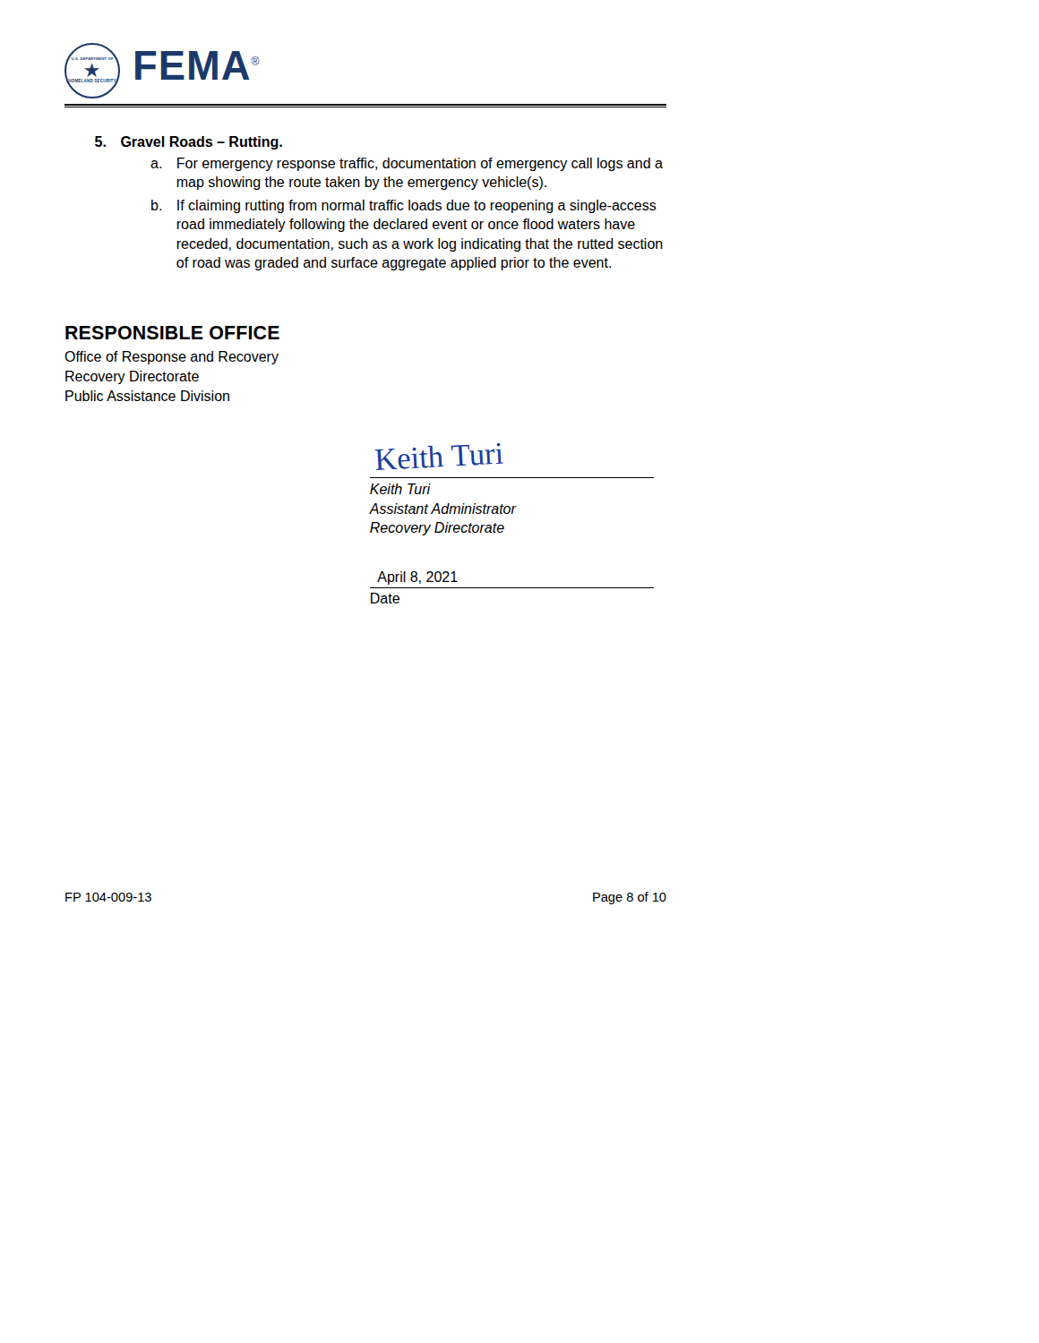U.S. DEPARTMENT OF
★
HOMELAND SECURITY
FEMA®
5. Gravel Roads – Rutting.
a. For emergency response traffic, documentation of emergency call logs and a map showing the route taken by the emergency vehicle(s).
b. If claiming rutting from normal traffic loads due to reopening a single-access road immediately following the declared event or once flood waters have receded, documentation, such as a work log indicating that the rutted section of road was graded and surface aggregate applied prior to the event.
RESPONSIBLE OFFICE
Office of Response and Recovery
Recovery Directorate
Public Assistance Division
Keith Turi
Keith Turi
Assistant Administrator
Recovery Directorate
April 8, 2021
Date
FP 104-009-13 Page 8 of 10